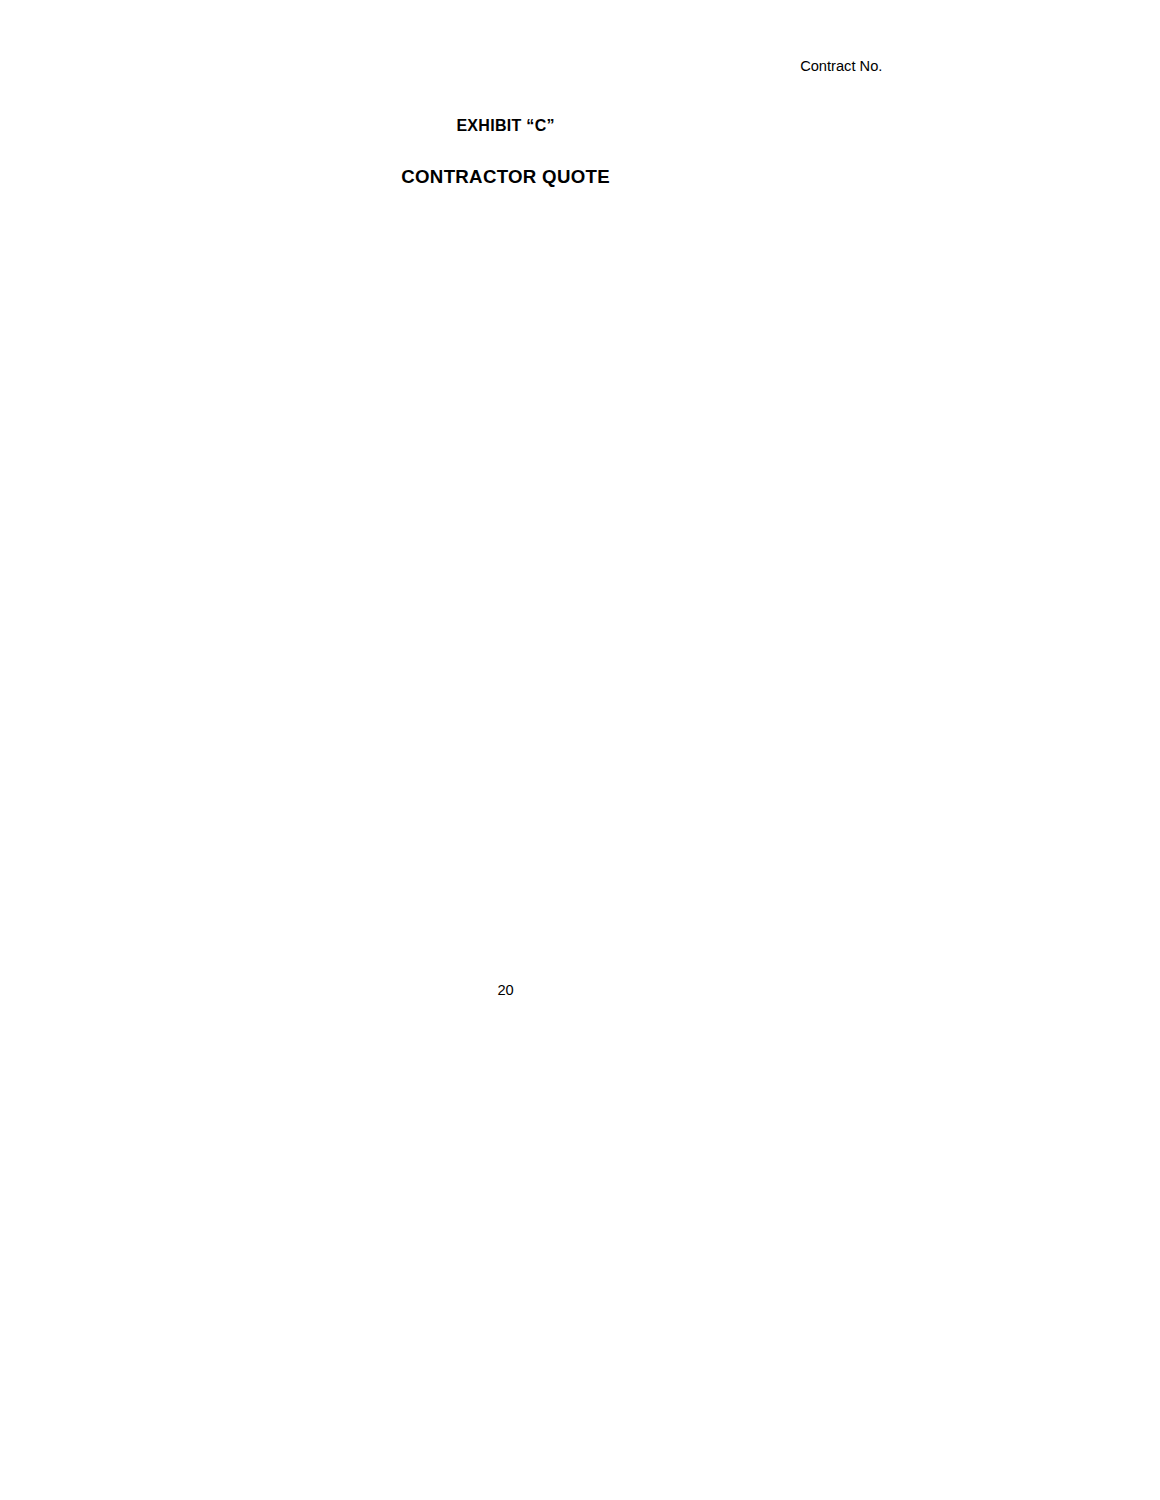Contract No.
EXHIBIT “C”
CONTRACTOR QUOTE
20